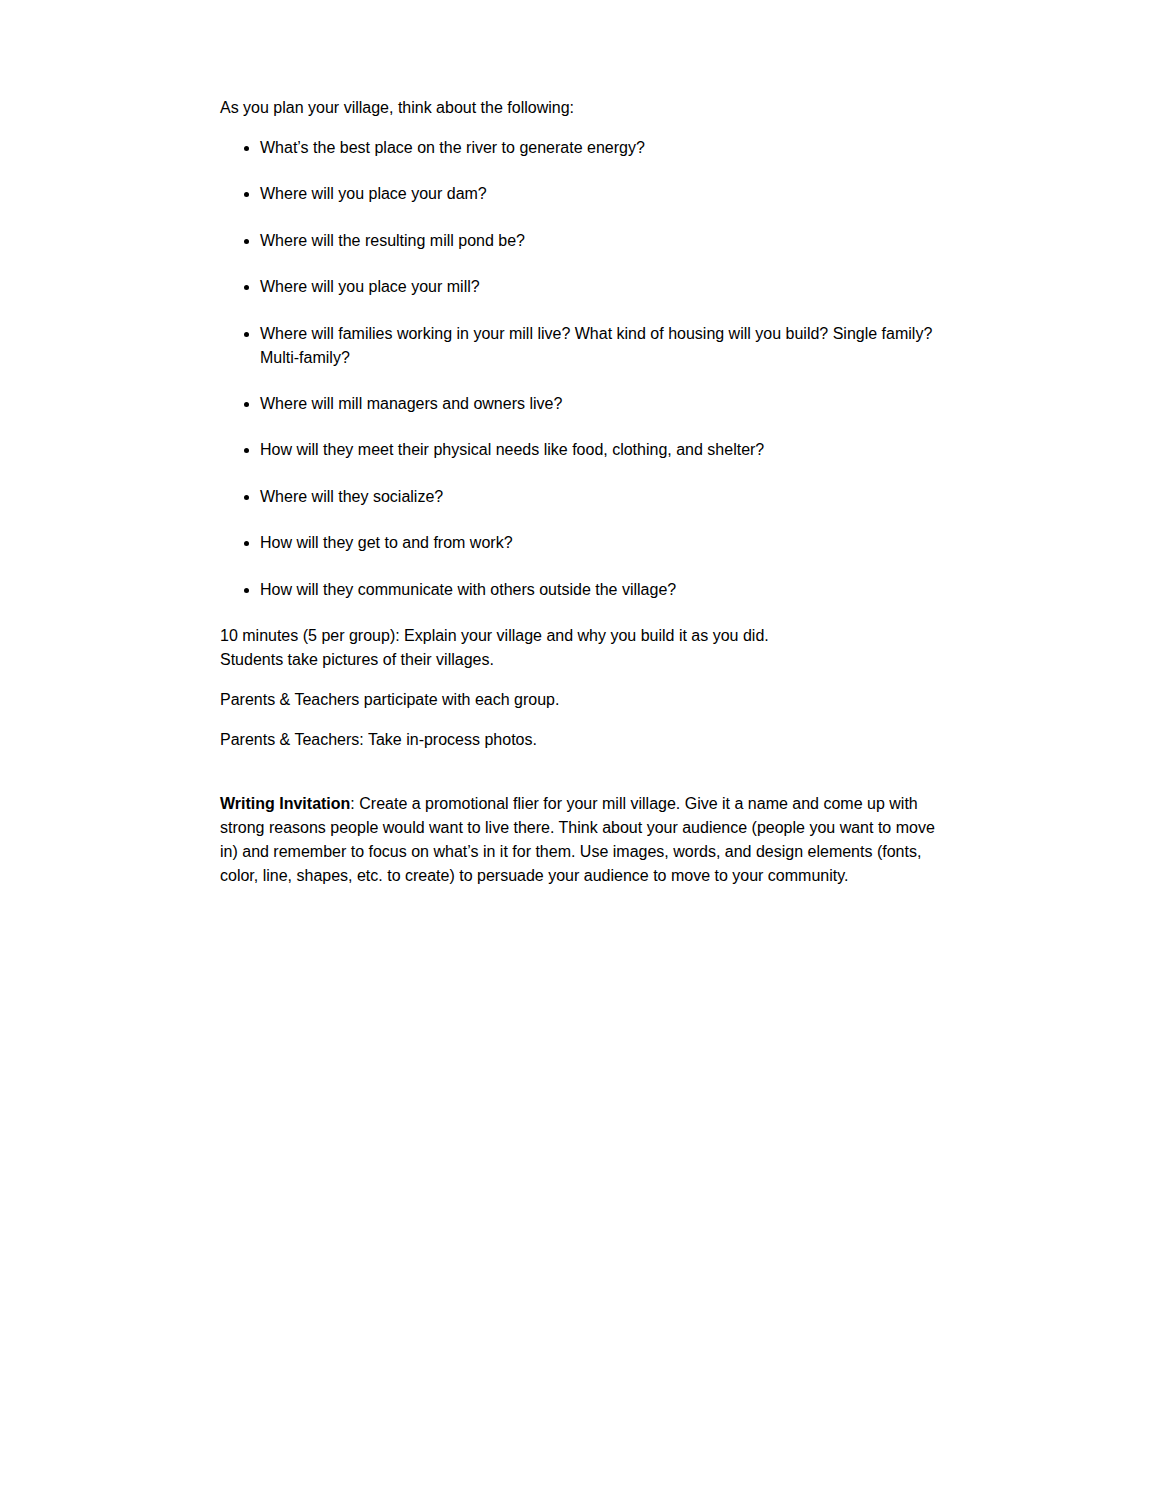As you plan your village, think about the following:
What’s the best place on the river to generate energy?
Where will you place your dam?
Where will the resulting mill pond be?
Where will you place your mill?
Where will families working in your mill live? What kind of housing will you build? Single family? Multi-family?
Where will mill managers and owners live?
How will they meet their physical needs like food, clothing, and shelter?
Where will they socialize?
How will they get to and from work?
How will they communicate with others outside the village?
10 minutes (5 per group): Explain your village and why you build it as you did.
Students take pictures of their villages.
Parents & Teachers participate with each group.
Parents & Teachers: Take in-process photos.
Writing Invitation: Create a promotional flier for your mill village. Give it a name and come up with strong reasons people would want to live there. Think about your audience (people you want to move in) and remember to focus on what’s in it for them. Use images, words, and design elements (fonts, color, line, shapes, etc. to create) to persuade your audience to move to your community.